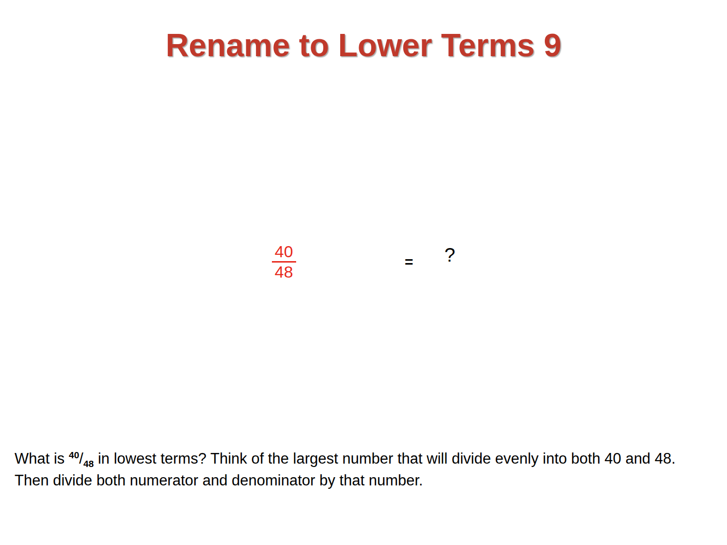Rename to Lower Terms 9
40 48 = ?
What is 40/48 in lowest terms? Think of the largest number that will divide evenly into both 40 and 48. Then divide both numerator and denominator by that number.